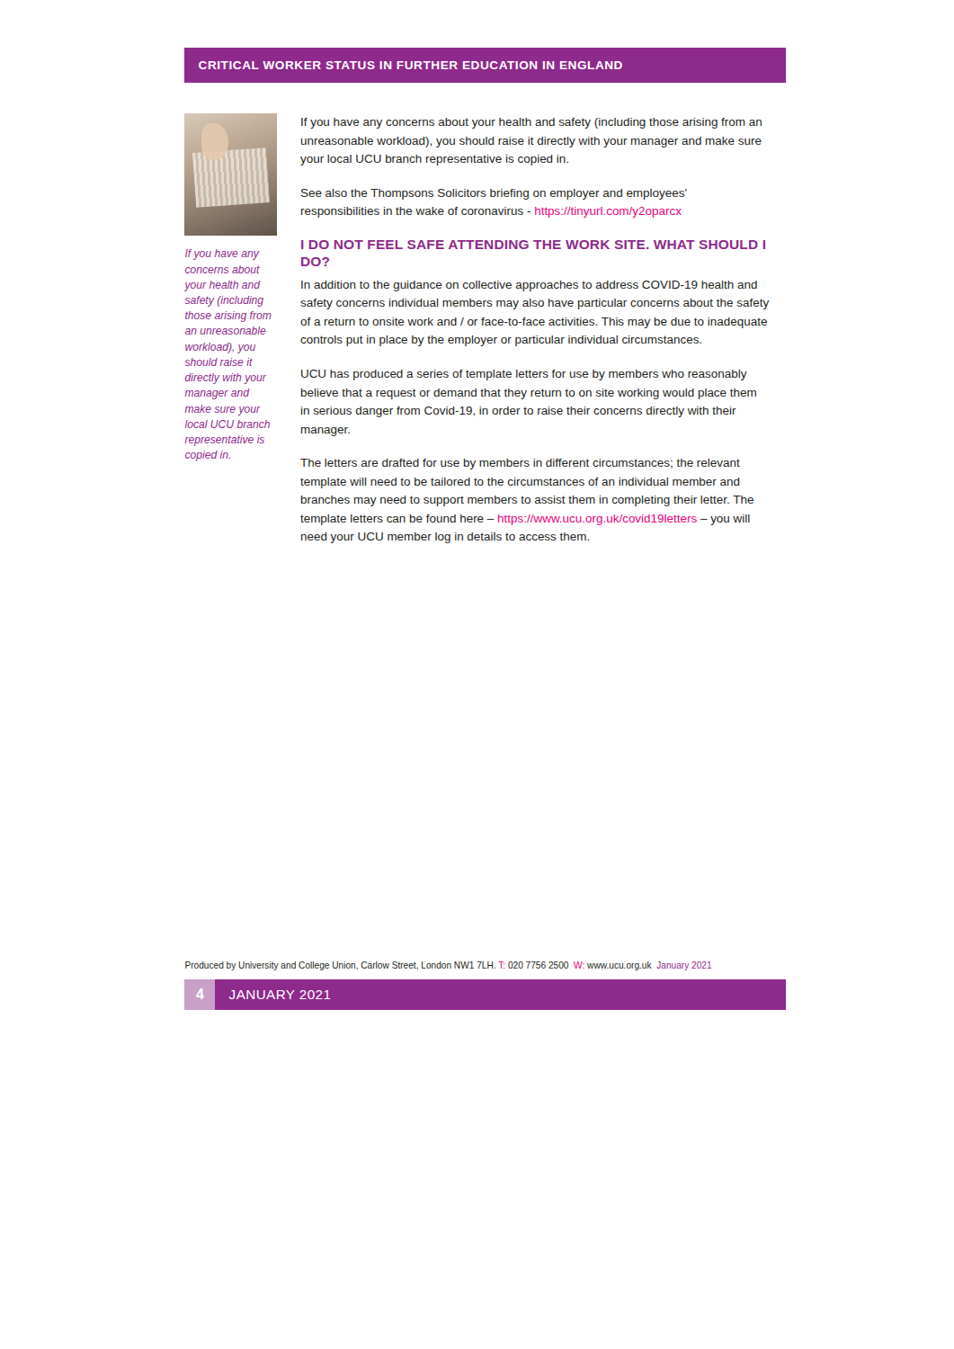Critical worker status in further education in England
If you have any concerns about your health and safety (including those arising from an unreasonable workload), you should raise it directly with your manager and make sure your local UCU branch representative is copied in.
If you have any concerns about your health and safety (including those arising from an unreasonable workload), you should raise it directly with your manager and make sure your local UCU branch representative is copied in.
See also the Thompsons Solicitors briefing on employer and employees' responsibilities in the wake of coronavirus - https://tinyurl.com/y2oparcx
I do not feel safe attending the work site. What should I do?
In addition to the guidance on collective approaches to address COVID-19 health and safety concerns individual members may also have particular concerns about the safety of a return to onsite work and / or face-to-face activities. This may be due to inadequate controls put in place by the employer or particular individual circumstances.
UCU has produced a series of template letters for use by members who reasonably believe that a request or demand that they return to on site working would place them in serious danger from Covid-19, in order to raise their concerns directly with their manager.
The letters are drafted for use by members in different circumstances; the relevant template will need to be tailored to the circumstances of an individual member and branches may need to support members to assist them in completing their letter. The template letters can be found here – https://www.ucu.org.uk/covid19letters – you will need your UCU member log in details to access them.
Produced by University and College Union, Carlow Street, London NW1 7LH. T: 020 7756 2500 W: www.ucu.org.uk January 2021
4
January 2021